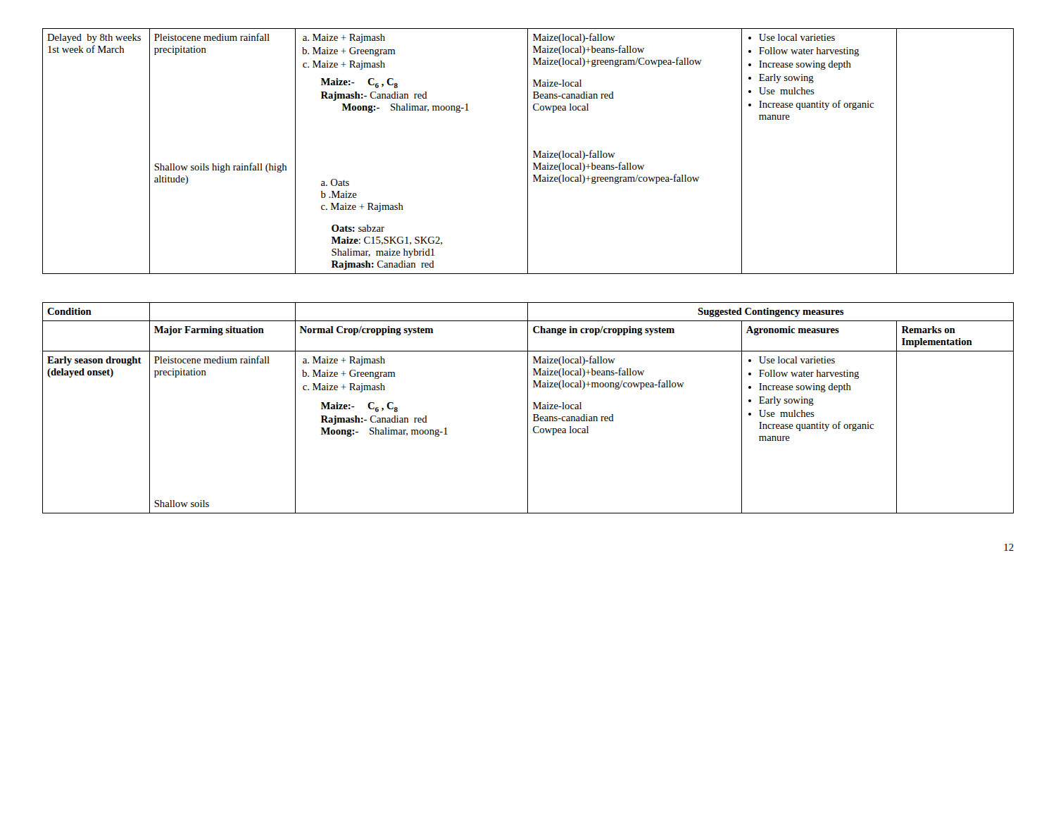| Delayed by 8th weeks 1st week of March | Pleistocene medium rainfall precipitation Shallow soils high rainfall (high altitude) | Maize + Rajmash Maize + Greengram Maize + Rajmash Maize:- C 6 , C 8 Rajmash:- Canadian red Moong:- Shalimar, moong-1 a. Oats b .Maize c. Maize + Rajmash Oats: sabzar Maize : C15,SKG1, SKG2, Shalimar, maize hybrid1 Rajmash: Canadian red | Maize(local)-fallow Maize(local)+beans-fallow Maize(local)+greengram/Cowpea-fallow Maize-local Beans-canadian red Cowpea local Maize(local)-fallow Maize(local)+beans-fallow Maize(local)+greengram/cowpea-fallow | Use local varieties Follow water harvesting Increase sowing depth Early sowing Use mulches Increase quantity of organic manure | |
| Condition | | | Suggested Contingency measures |
| | Major Farming situation | Normal Crop/cropping system | Change in crop/cropping system | Agronomic measures | Remarks on Implementation |
| Early season drought (delayed onset) | Pleistocene medium rainfall precipitation Shallow soils | Maize + Rajmash Maize + Greengram Maize + Rajmash Maize:- C 6 , C 8 Rajmash:- Canadian red Moong:- Shalimar, moong-1 | Maize(local)-fallow Maize(local)+beans-fallow Maize(local)+moong/cowpea-fallow Maize-local Beans-canadian red Cowpea local | Use local varieties Follow water harvesting Increase sowing depth Early sowing Use mulches Increase quantity of organic manure | |
12